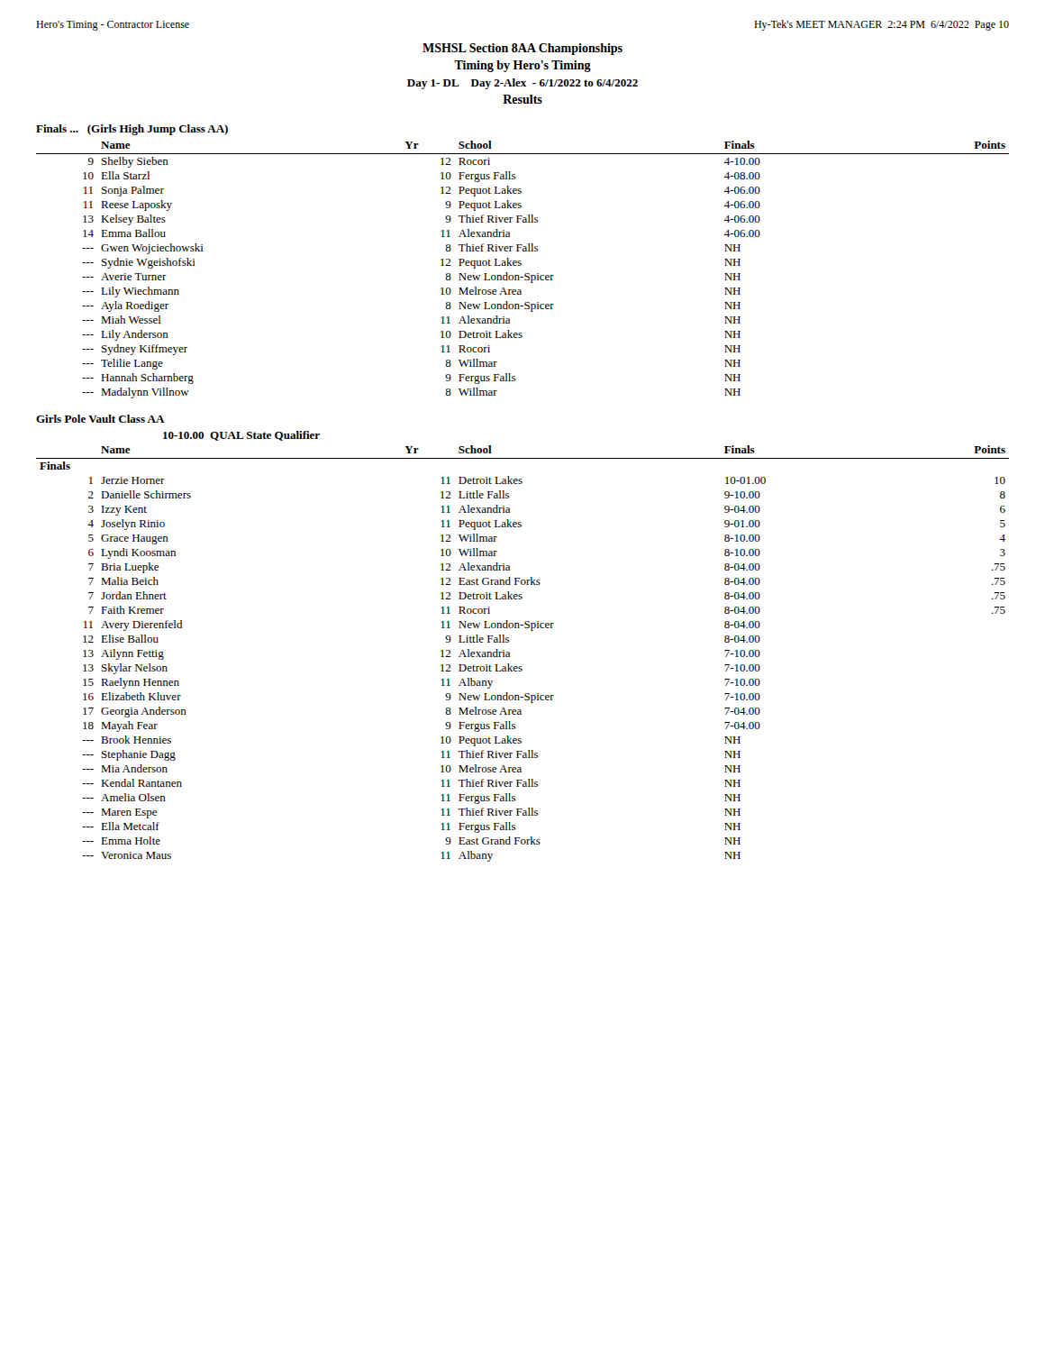Hero's Timing - Contractor License
Hy-Tek's MEET MANAGER 2:24 PM 6/4/2022 Page 10
MSHSL Section 8AA Championships
Timing by Hero's Timing
Day 1- DL Day 2-Alex - 6/1/2022 to 6/4/2022
Results
Finals ... (Girls High Jump Class AA)
| | Name | Yr | School | Finals | Points |
| --- | --- | --- | --- | --- | --- |
| 9 | Shelby Sieben | 12 | Rocori | 4-10.00 | |
| 10 | Ella Starzl | 10 | Fergus Falls | 4-08.00 | |
| 11 | Sonja Palmer | 12 | Pequot Lakes | 4-06.00 | |
| 11 | Reese Laposky | 9 | Pequot Lakes | 4-06.00 | |
| 13 | Kelsey Baltes | 9 | Thief River Falls | 4-06.00 | |
| 14 | Emma Ballou | 11 | Alexandria | 4-06.00 | |
| --- | Gwen Wojciechowski | 8 | Thief River Falls | NH | |
| --- | Sydnie Wgeishofski | 12 | Pequot Lakes | NH | |
| --- | Averie Turner | 8 | New London-Spicer | NH | |
| --- | Lily Wiechmann | 10 | Melrose Area | NH | |
| --- | Ayla Roediger | 8 | New London-Spicer | NH | |
| --- | Miah Wessel | 11 | Alexandria | NH | |
| --- | Lily Anderson | 10 | Detroit Lakes | NH | |
| --- | Sydney Kiffmeyer | 11 | Rocori | NH | |
| --- | Telilie Lange | 8 | Willmar | NH | |
| --- | Hannah Scharnberg | 9 | Fergus Falls | NH | |
| --- | Madalynn Villnow | 8 | Willmar | NH | |
Girls Pole Vault Class AA
10-10.00 QUAL State Qualifier
| | Name | Yr | School | Finals | Points |
| --- | --- | --- | --- | --- | --- |
| Finals |
| 1 | Jerzie Horner | 11 | Detroit Lakes | 10-01.00 | 10 |
| 2 | Danielle Schirmers | 12 | Little Falls | 9-10.00 | 8 |
| 3 | Izzy Kent | 11 | Alexandria | 9-04.00 | 6 |
| 4 | Joselyn Rinio | 11 | Pequot Lakes | 9-01.00 | 5 |
| 5 | Grace Haugen | 12 | Willmar | 8-10.00 | 4 |
| 6 | Lyndi Koosman | 10 | Willmar | 8-10.00 | 3 |
| 7 | Bria Luepke | 12 | Alexandria | 8-04.00 | .75 |
| 7 | Malia Beich | 12 | East Grand Forks | 8-04.00 | .75 |
| 7 | Jordan Ehnert | 12 | Detroit Lakes | 8-04.00 | .75 |
| 7 | Faith Kremer | 11 | Rocori | 8-04.00 | .75 |
| 11 | Avery Dierenfeld | 11 | New London-Spicer | 8-04.00 | |
| 12 | Elise Ballou | 9 | Little Falls | 8-04.00 | |
| 13 | Ailynn Fettig | 12 | Alexandria | 7-10.00 | |
| 13 | Skylar Nelson | 12 | Detroit Lakes | 7-10.00 | |
| 15 | Raelynn Hennen | 11 | Albany | 7-10.00 | |
| 16 | Elizabeth Kluver | 9 | New London-Spicer | 7-10.00 | |
| 17 | Georgia Anderson | 8 | Melrose Area | 7-04.00 | |
| 18 | Mayah Fear | 9 | Fergus Falls | 7-04.00 | |
| --- | Brook Hennies | 10 | Pequot Lakes | NH | |
| --- | Stephanie Dagg | 11 | Thief River Falls | NH | |
| --- | Mia Anderson | 10 | Melrose Area | NH | |
| --- | Kendal Rantanen | 11 | Thief River Falls | NH | |
| --- | Amelia Olsen | 11 | Fergus Falls | NH | |
| --- | Maren Espe | 11 | Thief River Falls | NH | |
| --- | Ella Metcalf | 11 | Fergus Falls | NH | |
| --- | Emma Holte | 9 | East Grand Forks | NH | |
| --- | Veronica Maus | 11 | Albany | NH | |